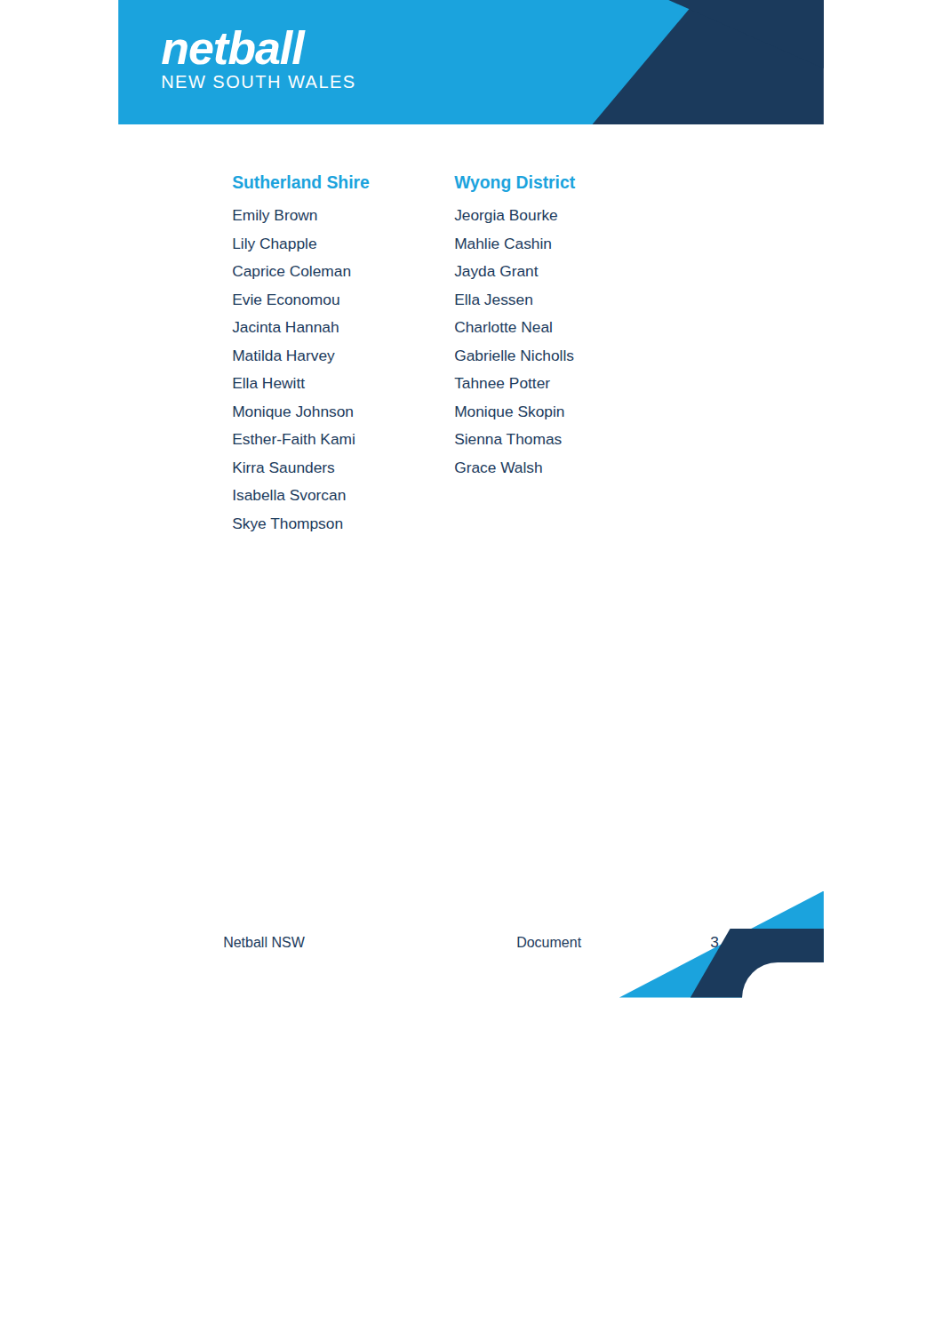netball
NEW SOUTH WALES
Sutherland Shire
Emily Brown
Lily Chapple
Caprice Coleman
Evie Economou
Jacinta Hannah
Matilda Harvey
Ella Hewitt
Monique Johnson
Esther-Faith Kami
Kirra Saunders
Isabella Svorcan
Skye Thompson
Wyong District
Jeorgia Bourke
Mahlie Cashin
Jayda Grant
Ella Jessen
Charlotte Neal
Gabrielle Nicholls
Tahnee Potter
Monique Skopin
Sienna Thomas
Grace Walsh
Netball NSW
Document
3